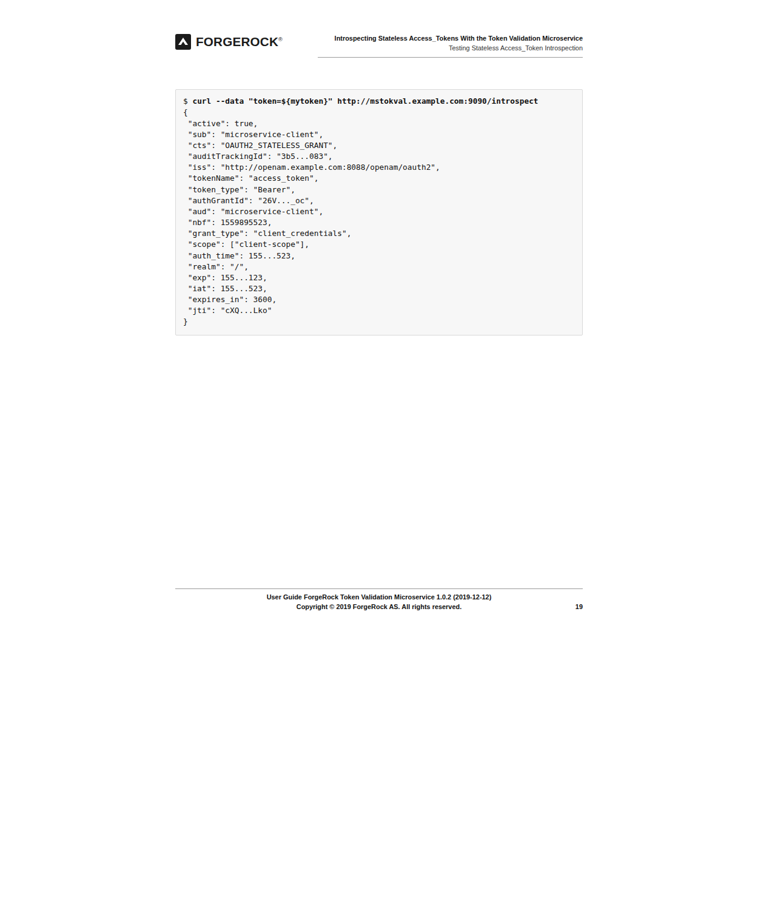FORGEROCK®
Introspecting Stateless Access_Tokens With the Token Validation Microservice
Testing Stateless Access_Token Introspection
$ curl --data "token=${mytoken}" http://mstokval.example.com:9090/introspect
{
 "active": true,
 "sub": "microservice-client",
 "cts": "OAUTH2_STATELESS_GRANT",
 "auditTrackingId": "3b5...083",
 "iss": "http://openam.example.com:8088/openam/oauth2",
 "tokenName": "access_token",
 "token_type": "Bearer",
 "authGrantId": "26V..._oc",
 "aud": "microservice-client",
 "nbf": 1559895523,
 "grant_type": "client_credentials",
 "scope": ["client-scope"],
 "auth_time": 155...523,
 "realm": "/",
 "exp": 155...123,
 "iat": 155...523,
 "expires_in": 3600,
 "jti": "cXQ...Lko"
}
User Guide ForgeRock Token Validation Microservice 1.0.2 (2019-12-12)
Copyright © 2019 ForgeRock AS. All rights reserved.
19